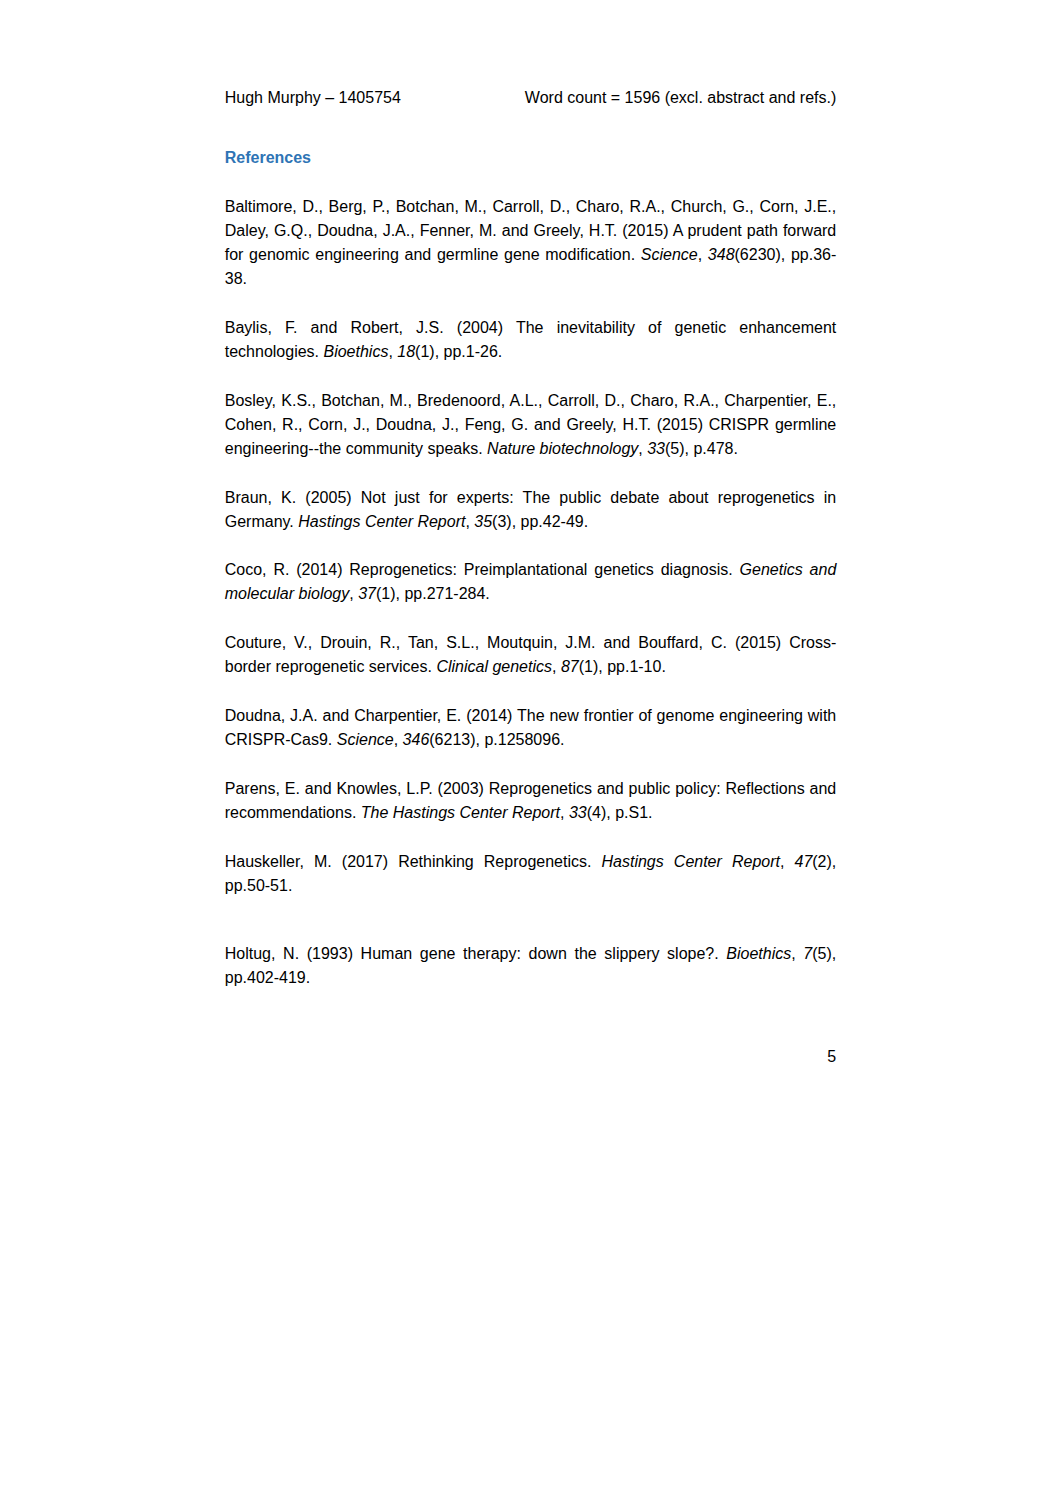Hugh Murphy – 1405754 Word count = 1596 (excl. abstract and refs.)
References
Baltimore, D., Berg, P., Botchan, M., Carroll, D., Charo, R.A., Church, G., Corn, J.E., Daley, G.Q., Doudna, J.A., Fenner, M. and Greely, H.T. (2015) A prudent path forward for genomic engineering and germline gene modification. Science, 348(6230), pp.36-38.
Baylis, F. and Robert, J.S. (2004) The inevitability of genetic enhancement technologies. Bioethics, 18(1), pp.1-26.
Bosley, K.S., Botchan, M., Bredenoord, A.L., Carroll, D., Charo, R.A., Charpentier, E., Cohen, R., Corn, J., Doudna, J., Feng, G. and Greely, H.T. (2015) CRISPR germline engineering--the community speaks. Nature biotechnology, 33(5), p.478.
Braun, K. (2005) Not just for experts: The public debate about reprogenetics in Germany. Hastings Center Report, 35(3), pp.42-49.
Coco, R. (2014) Reprogenetics: Preimplantational genetics diagnosis. Genetics and molecular biology, 37(1), pp.271-284.
Couture, V., Drouin, R., Tan, S.L., Moutquin, J.M. and Bouffard, C. (2015) Cross-border reprogenetic services. Clinical genetics, 87(1), pp.1-10.
Doudna, J.A. and Charpentier, E. (2014) The new frontier of genome engineering with CRISPR-Cas9. Science, 346(6213), p.1258096.
Parens, E. and Knowles, L.P. (2003) Reprogenetics and public policy: Reflections and recommendations. The Hastings Center Report, 33(4), p.S1.
Hauskeller, M. (2017) Rethinking Reprogenetics. Hastings Center Report, 47(2), pp.50-51.
Holtug, N. (1993) Human gene therapy: down the slippery slope?. Bioethics, 7(5), pp.402-419.
5